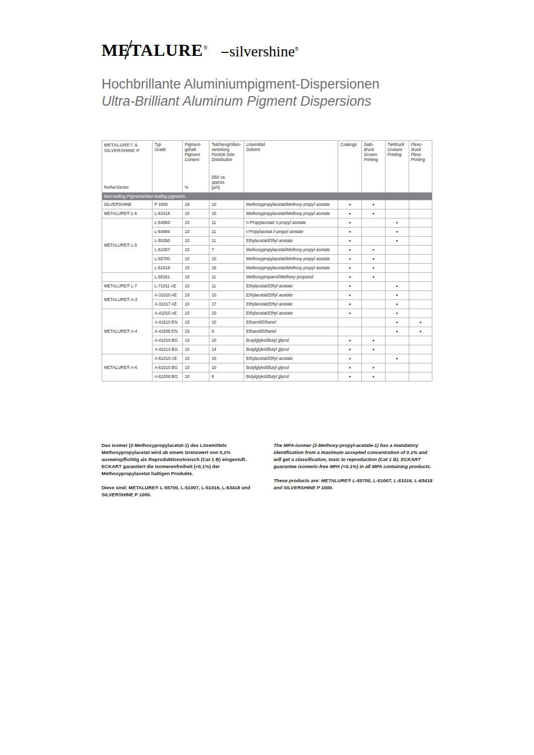METALURE®
silvershine®
Hochbrillante Aluminiumpigment-Dispersionen Ultra-Brilliant Aluminum Pigment Dispersions
| METALURE ® & SILVERSHINE P Reihe/ Series | Typ Grade | Pigment- gehalt Pigment Content % | Teilchengrößen- verteilung Particle Size Distribution D50 ca. approx. [µm] | Lösemittel Solvent | Coatings | Sieb- druck Screen Printing | Tiefdruck Gravure Printing | Flexo- druck Flexo Printing |
| --- | --- | --- | --- | --- | --- | --- | --- | --- |
| Non-leafing Pigmente/ Non leafing pigments |
| SILVERSHINE | P 1000 | 18 | 10 | Methoxypropylacetat/ Methoxy propyl acetate | • | • | | |
| METALURE® L-6 | L-63418 | 10 | 10 | Methoxypropylacetat/ Methoxy propyl acetate | • | • | | |
| METALURE® L-5 | L-54893 | 10 | 11 | n-Propylacetat/ n-propyl acetate | • | | • | |
| L-54894 | 10 | 11 | i-Propylacetat / i-propyl acetate | • | | • | |
| L-55350 | 10 | 11 | Ethylacetat/ Ethyl acetate | • | | • | |
| L-51007 | 10 | 7 | Methoxypropylacetat/ Methoxy propyl acetate | • | • | | |
| L-55700 | 10 | 10 | Methoxypropylacetat/ Methoxy propyl acetate | • | • | | |
| L-51016 | 10 | 16 | Methoxypropylacetat/ Methoxy propyl acetate | • | • | | |
| | L-56161 | 10 | 11 | Methoxypropanol/ Methoxy propanol | • | • | | |
| METALURE® L-7 | L-71011 AE | 10 | 11 | Ethylacetat/ Ethyl acetate | • | | • | |
| METALURE® A-3 | A-31010 AE | 10 | 10 | Ethylacetat/ Ethyl acetate | • | | • | |
| A-31017 AE | 10 | 17 | Ethylacetat/ Ethyl acetate | • | | • | |
| METALURE® A-4 | A-41010 AE | 10 | 10 | Ethylacetat/ Ethyl acetate | • | | • | |
| A-41510 EN | 15 | 10 | Ethanol/ Ethanol | | | • | • |
| A-41506 EN | 15 | 6 | Ethanol/ Ethanol | | | • | • |
| A-41010 BG | 10 | 10 | Butylglykol/ Butyl glycol | • | • | | |
| A-41014 BG | 10 | 14 | Butylglykol/ Butyl glycol | • | • | | |
| METALURE® A-6 | A-61010 AE | 10 | 10 | Ethylacetat/ Ethyl acetate | • | | • | |
| A-61010 BG | 10 | 10 | Butylglykol/ Butyl glycol | • | • | | |
| A-61006 BG | 10 | 6 | Butylglykol/ Butyl glycol | • | • | | |
Das Isomer (2-Methoxypropylacetat-1) des Lösemittels Methoxypropylacetat wird ab einem Grenzwert von 0,1% ausweispflichtig als Reproduktionstoxisch (Cat 1 B) eingestuft. ECKART garantiert die Isomerenfreiheit (<0,1%) der Methoxypropylacetat haltigen Produkte.
Diese sind: METALURE® L-55700, L-51007, L-51016, L-63418 und SILVERSHINE P 1000.
The MPA-isomer (2-Methoxy-propyl-acetate-1) has a mandatory identification from a maximum accepted concentration of 0.1% and will get a classification, toxic to reproduction (Cat 1 B). ECKART guarantee isomeric-free MPA (<0.1%) in all MPA containing products.
These products are: METALURE® L-55700, L-51007, L-51016, L-63418 and SILVERSHINE P 1000.